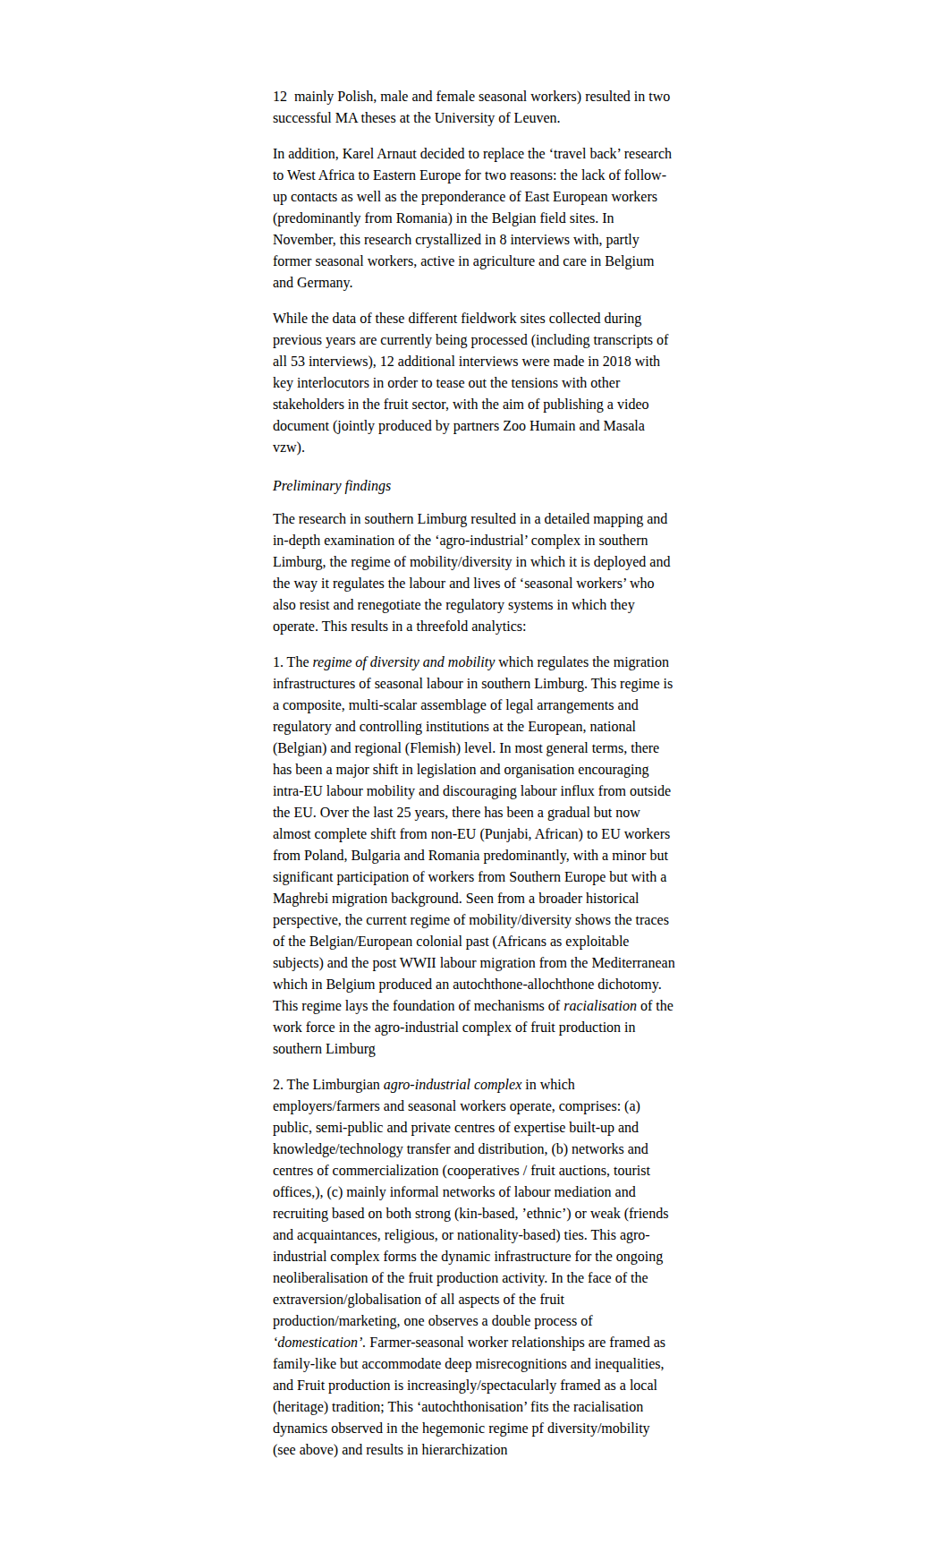12 mainly Polish, male and female seasonal workers) resulted in two successful MA theses at the University of Leuven.
In addition, Karel Arnaut decided to replace the ‘travel back’ research to West Africa to Eastern Europe for two reasons: the lack of follow-up contacts as well as the preponderance of East European workers (predominantly from Romania) in the Belgian field sites. In November, this research crystallized in 8 interviews with, partly former seasonal workers, active in agriculture and care in Belgium and Germany.
While the data of these different fieldwork sites collected during previous years are currently being processed (including transcripts of all 53 interviews), 12 additional interviews were made in 2018 with key interlocutors in order to tease out the tensions with other stakeholders in the fruit sector, with the aim of publishing a video document (jointly produced by partners Zoo Humain and Masala vzw).
Preliminary findings
The research in southern Limburg resulted in a detailed mapping and in-depth examination of the ‘agro-industrial’ complex in southern Limburg, the regime of mobility/diversity in which it is deployed and the way it regulates the labour and lives of ‘seasonal workers’ who also resist and renegotiate the regulatory systems in which they operate. This results in a threefold analytics:
1. The regime of diversity and mobility which regulates the migration infrastructures of seasonal labour in southern Limburg. This regime is a composite, multi-scalar assemblage of legal arrangements and regulatory and controlling institutions at the European, national (Belgian) and regional (Flemish) level. In most general terms, there has been a major shift in legislation and organisation encouraging intra-EU labour mobility and discouraging labour influx from outside the EU. Over the last 25 years, there has been a gradual but now almost complete shift from non-EU (Punjabi, African) to EU workers from Poland, Bulgaria and Romania predominantly, with a minor but significant participation of workers from Southern Europe but with a Maghrebi migration background. Seen from a broader historical perspective, the current regime of mobility/diversity shows the traces of the Belgian/European colonial past (Africans as exploitable subjects) and the post WWII labour migration from the Mediterranean which in Belgium produced an autochthone-allochthone dichotomy. This regime lays the foundation of mechanisms of racialisation of the work force in the agro-industrial complex of fruit production in southern Limburg
2. The Limburgian agro-industrial complex in which employers/farmers and seasonal workers operate, comprises: (a) public, semi-public and private centres of expertise built-up and knowledge/technology transfer and distribution, (b) networks and centres of commercialization (cooperatives / fruit auctions, tourist offices,), (c) mainly informal networks of labour mediation and recruiting based on both strong (kin-based, ’ethnic’) or weak (friends and acquaintances, religious, or nationality-based) ties. This agro-industrial complex forms the dynamic infrastructure for the ongoing neoliberalisation of the fruit production activity. In the face of the extraversion/globalisation of all aspects of the fruit production/marketing, one observes a double process of ‘domestication’. Farmer-seasonal worker relationships are framed as family-like but accommodate deep misrecognitions and inequalities, and Fruit production is increasingly/spectacularly framed as a local (heritage) tradition; This ‘autochthonisation’ fits the racialisation dynamics observed in the hegemonic regime pf diversity/mobility (see above) and results in hierarchization